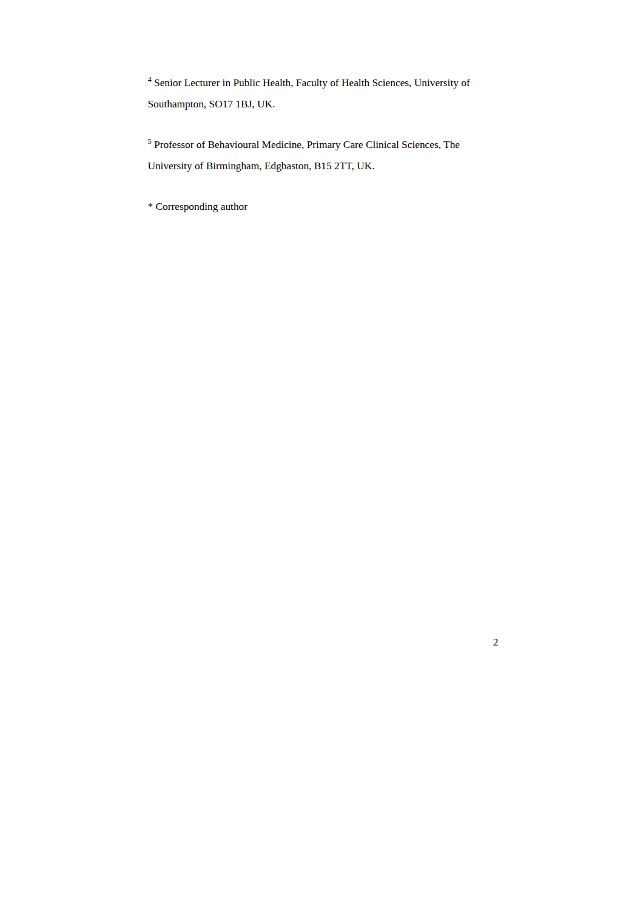4 Senior Lecturer in Public Health, Faculty of Health Sciences, University of Southampton, SO17 1BJ, UK.
5 Professor of Behavioural Medicine, Primary Care Clinical Sciences, The University of Birmingham, Edgbaston, B15 2TT, UK.
* Corresponding author
2